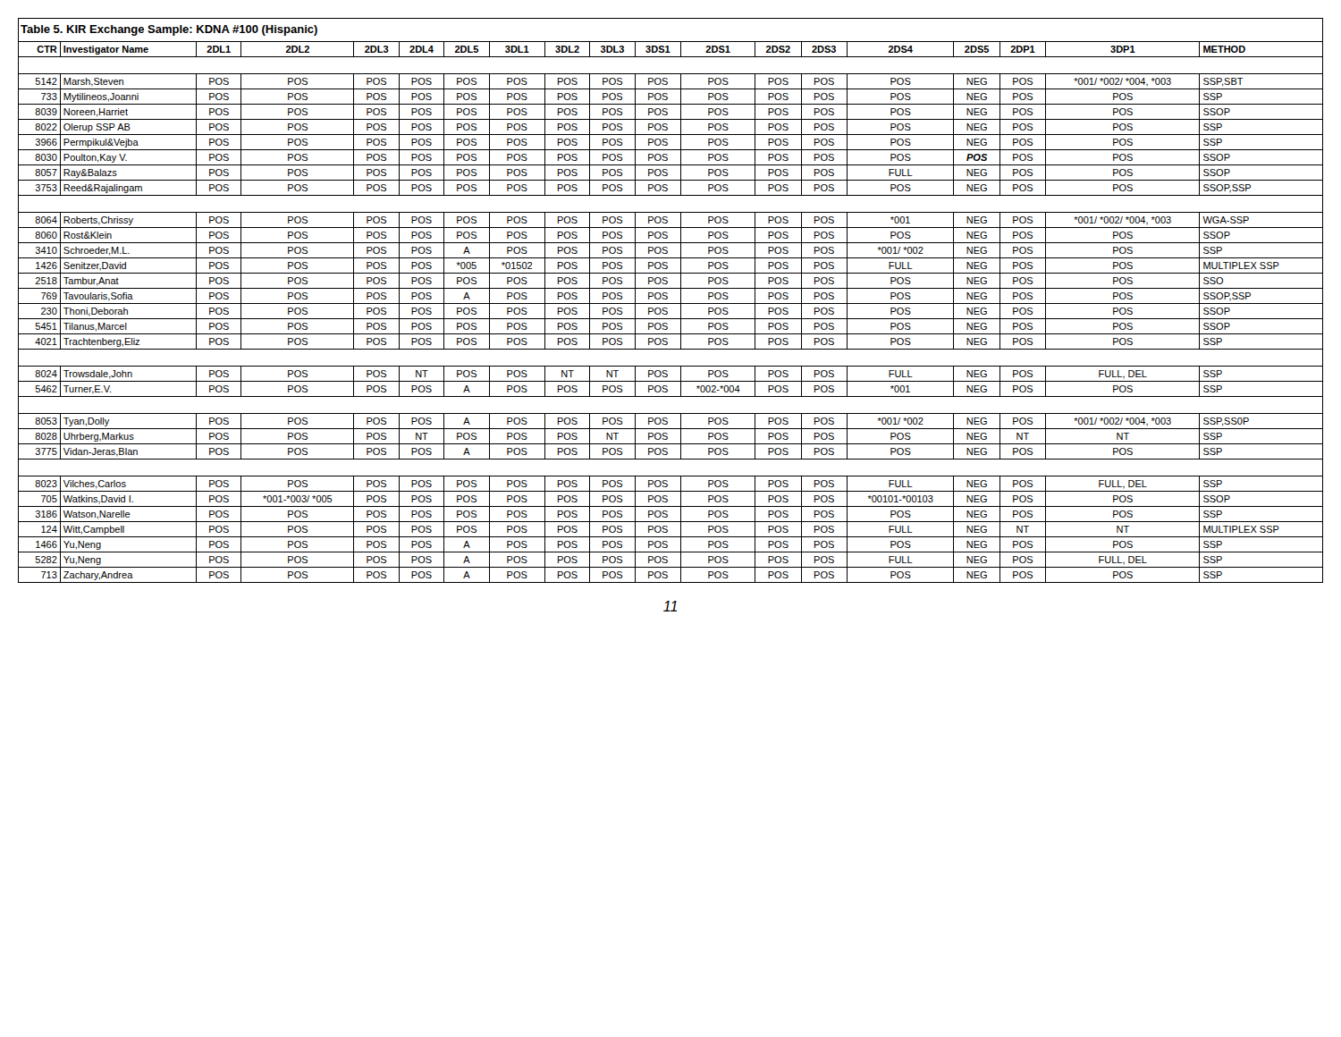Table 5. KIR Exchange Sample: KDNA #100 (Hispanic)
| CTR | Investigator Name | 2DL1 | 2DL2 | 2DL3 | 2DL4 | 2DL5 | 3DL1 | 3DL2 | 3DL3 | 3DS1 | 2DS1 | 2DS2 | 2DS3 | 2DS4 | 2DS5 | 2DP1 | 3DP1 | METHOD |
| --- | --- | --- | --- | --- | --- | --- | --- | --- | --- | --- | --- | --- | --- | --- | --- | --- | --- | --- |
| 5142 | Marsh,Steven | POS | POS | POS | POS | POS | POS | POS | POS | POS | POS | POS | POS | POS | NEG | POS | *001/ *002/ *004, *003 | SSP,SBT |
| 733 | Mytilineos,Joanni | POS | POS | POS | POS | POS | POS | POS | POS | POS | POS | POS | POS | POS | NEG | POS | POS | SSP |
| 8039 | Noreen,Harriet | POS | POS | POS | POS | POS | POS | POS | POS | POS | POS | POS | POS | POS | NEG | POS | POS | SSOP |
| 8022 | Olerup SSP AB | POS | POS | POS | POS | POS | POS | POS | POS | POS | POS | POS | POS | POS | NEG | POS | POS | SSP |
| 3966 | Permpikul&Vejba | POS | POS | POS | POS | POS | POS | POS | POS | POS | POS | POS | POS | POS | NEG | POS | POS | SSP |
| 8030 | Poulton,Kay V. | POS | POS | POS | POS | POS | POS | POS | POS | POS | POS | POS | POS | POS | POS | POS | POS | SSOP |
| 8057 | Ray&Balazs | POS | POS | POS | POS | POS | POS | POS | POS | POS | POS | POS | POS | FULL | NEG | POS | POS | SSOP |
| 3753 | Reed&Rajalingam | POS | POS | POS | POS | POS | POS | POS | POS | POS | POS | POS | POS | POS | NEG | POS | POS | SSOP,SSP |
| 8064 | Roberts,Chrissy | POS | POS | POS | POS | POS | POS | POS | POS | POS | POS | POS | POS | *001 | NEG | POS | *001/ *002/ *004, *003 | WGA-SSP |
| 8060 | Rost&Klein | POS | POS | POS | POS | POS | POS | POS | POS | POS | POS | POS | POS | POS | NEG | POS | POS | SSOP |
| 3410 | Schroeder,M.L. | POS | POS | POS | POS | A | POS | POS | POS | POS | POS | POS | POS | *001/ *002 | NEG | POS | POS | SSP |
| 1426 | Senitzer,David | POS | POS | POS | POS | *005 | *01502 | POS | POS | POS | POS | POS | POS | FULL | NEG | POS | POS | MULTIPLEX SSP |
| 2518 | Tambur,Anat | POS | POS | POS | POS | POS | POS | POS | POS | POS | POS | POS | POS | POS | NEG | POS | POS | SSO |
| 769 | Tavoularis,Sofia | POS | POS | POS | POS | A | POS | POS | POS | POS | POS | POS | POS | POS | NEG | POS | POS | SSOP,SSP |
| 230 | Thoni,Deborah | POS | POS | POS | POS | POS | POS | POS | POS | POS | POS | POS | POS | POS | NEG | POS | POS | SSOP |
| 5451 | Tilanus,Marcel | POS | POS | POS | POS | POS | POS | POS | POS | POS | POS | POS | POS | POS | NEG | POS | POS | SSOP |
| 4021 | Trachtenberg,Eliz | POS | POS | POS | POS | POS | POS | POS | POS | POS | POS | POS | POS | POS | NEG | POS | POS | SSP |
| 8024 | Trowsdale,John | POS | POS | POS | NT | POS | POS | NT | NT | POS | POS | POS | POS | FULL | NEG | POS | FULL, DEL | SSP |
| 5462 | Turner,E.V. | POS | POS | POS | POS | A | POS | POS | POS | POS | *002-*004 | POS | POS | *001 | NEG | POS | POS | SSP |
| 8053 | Tyan,Dolly | POS | POS | POS | POS | A | POS | POS | POS | POS | POS | POS | POS | *001/ *002 | NEG | POS | *001/ *002/ *004, *003 | SSP,SS0P |
| 8028 | Uhrberg,Markus | POS | POS | POS | NT | POS | POS | POS | NT | POS | POS | POS | POS | POS | NEG | NT | NT | SSP |
| 3775 | Vidan-Jeras,Blan | POS | POS | POS | POS | A | POS | POS | POS | POS | POS | POS | POS | POS | NEG | POS | POS | SSP |
| 8023 | Vilches,Carlos | POS | POS | POS | POS | POS | POS | POS | POS | POS | POS | POS | POS | FULL | NEG | POS | FULL, DEL | SSP |
| 705 | Watkins,David I. | POS | *001-*003/ *005 | POS | POS | POS | POS | POS | POS | POS | POS | POS | POS | *00101-*00103 | NEG | POS | POS | SSOP |
| 3186 | Watson,Narelle | POS | POS | POS | POS | POS | POS | POS | POS | POS | POS | POS | POS | POS | NEG | POS | POS | SSP |
| 124 | Witt,Campbell | POS | POS | POS | POS | POS | POS | POS | POS | POS | POS | POS | POS | FULL | NEG | NT | NT | MULTIPLEX SSP |
| 1466 | Yu,Neng | POS | POS | POS | POS | A | POS | POS | POS | POS | POS | POS | POS | POS | NEG | POS | POS | SSP |
| 5282 | Yu,Neng | POS | POS | POS | POS | A | POS | POS | POS | POS | POS | POS | POS | FULL | NEG | POS | FULL, DEL | SSP |
| 713 | Zachary,Andrea | POS | POS | POS | POS | A | POS | POS | POS | POS | POS | POS | POS | POS | NEG | POS | POS | SSP |
11